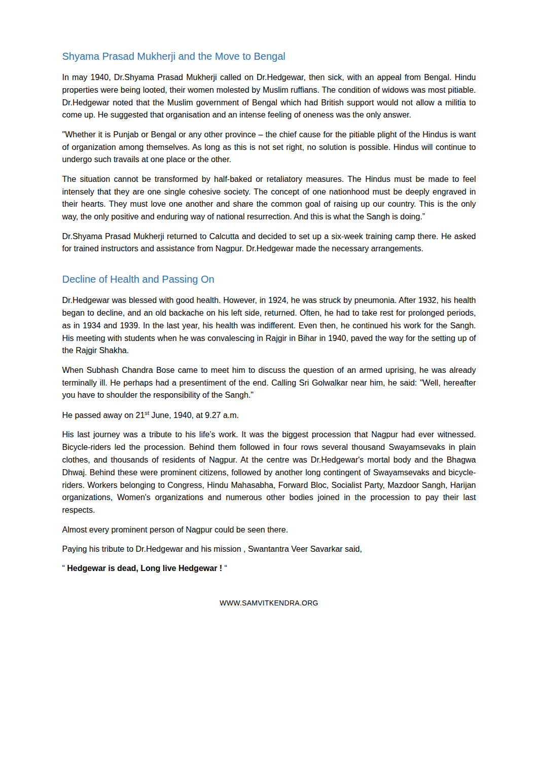Shyama Prasad Mukherji and the Move to Bengal
In may 1940, Dr.Shyama Prasad Mukherji called on Dr.Hedgewar, then sick, with an appeal from Bengal. Hindu properties were being looted, their women molested by Muslim ruffians. The condition of widows was most pitiable. Dr.Hedgewar noted that the Muslim government of Bengal which had British support would not allow a militia to come up. He suggested that organisation and an intense feeling of oneness was the only answer.
"Whether it is Punjab or Bengal or any other province – the chief cause for the pitiable plight of the Hindus is want of organization among themselves. As long as this is not set right, no solution is possible. Hindus will continue to undergo such travails at one place or the other.
The situation cannot be transformed by half-baked or retaliatory measures. The Hindus must be made to feel intensely that they are one single cohesive society. The concept of one nationhood must be deeply engraved in their hearts. They must love one another and share the common goal of raising up our country. This is the only way, the only positive and enduring way of national resurrection. And this is what the Sangh is doing.”
Dr.Shyama Prasad Mukherji returned to Calcutta and decided to set up a six-week training camp there. He asked for trained instructors and assistance from Nagpur. Dr.Hedgewar made the necessary arrangements.
Decline of Health and Passing On
Dr.Hedgewar was blessed with good health. However, in 1924, he was struck by pneumonia. After 1932, his health began to decline, and an old backache on his left side, returned. Often, he had to take rest for prolonged periods, as in 1934 and 1939. In the last year, his health was indifferent. Even then, he continued his work for the Sangh. His meeting with students when he was convalescing in Rajgir in Bihar in 1940, paved the way for the setting up of the Rajgir Shakha.
When Subhash Chandra Bose came to meet him to discuss the question of an armed uprising, he was already terminally ill. He perhaps had a presentiment of the end. Calling Sri Golwalkar near him, he said: "Well, hereafter you have to shoulder the responsibility of the Sangh."
He passed away on 21st June, 1940, at 9.27 a.m.
His last journey was a tribute to his life’s work. It was the biggest procession that Nagpur had ever witnessed. Bicycle-riders led the procession. Behind them followed in four rows several thousand Swayamsevaks in plain clothes, and thousands of residents of Nagpur. At the centre was Dr.Hedgewar's mortal body and the Bhagwa Dhwaj. Behind these were prominent citizens, followed by another long contingent of Swayamsevaks and bicycle-riders. Workers belonging to Congress, Hindu Mahasabha, Forward Bloc, Socialist Party, Mazdoor Sangh, Harijan organizations, Women's organizations and numerous other bodies joined in the procession to pay their last respects.
Almost every prominent person of Nagpur could be seen there.
Paying his tribute to Dr.Hedgewar and his mission , Swantantra Veer Savarkar said,
“ Hedgewar is dead, Long live Hedgewar ! “
WWW.SAMVITKENDRA.ORG